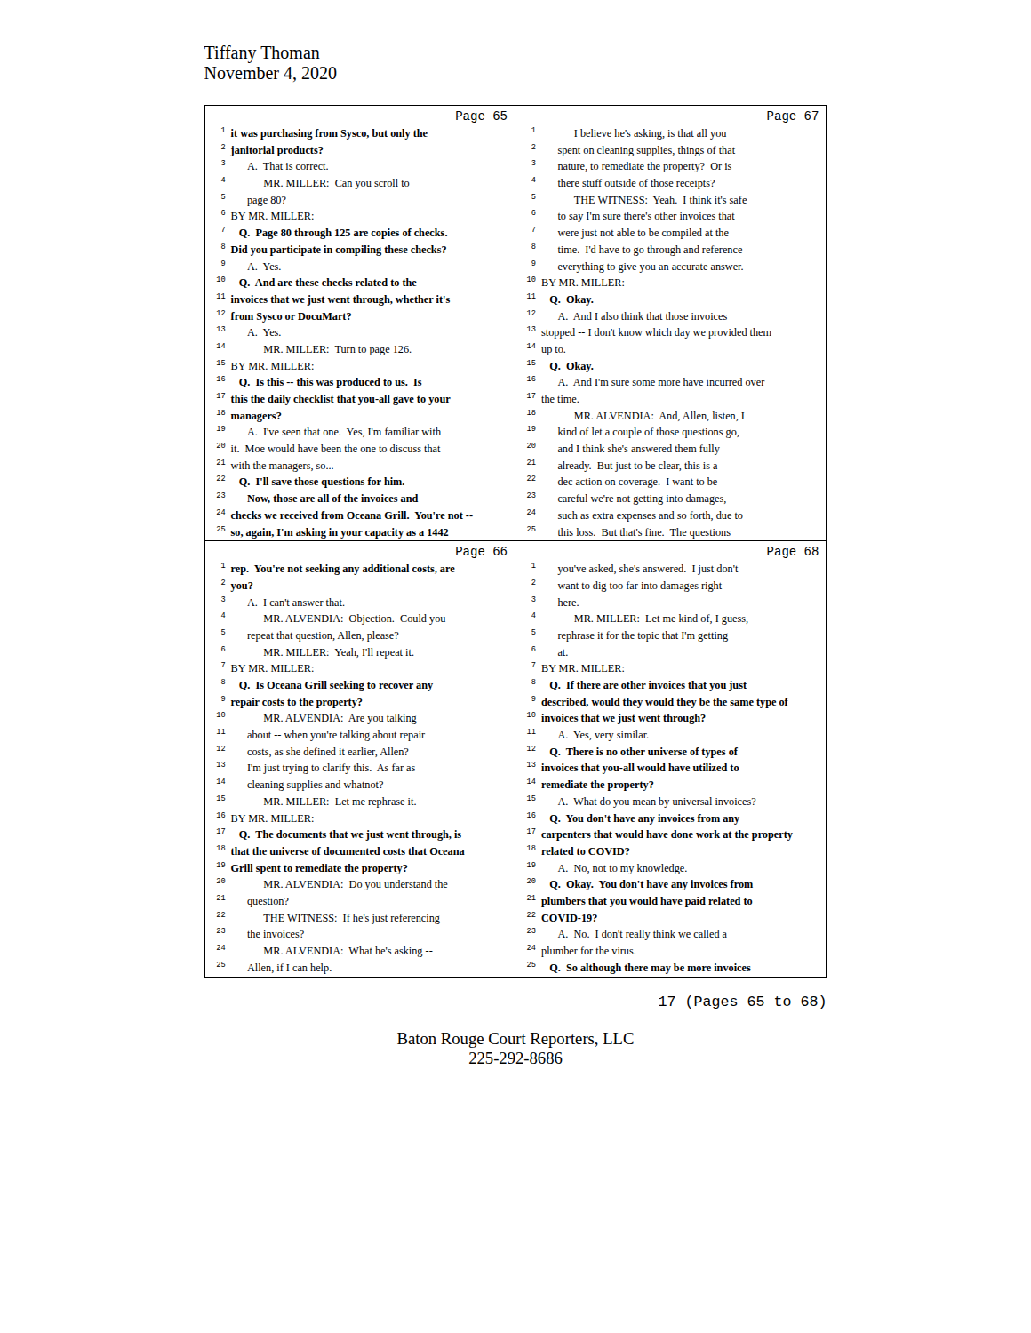Tiffany Thoman
November 4, 2020
Page 65
| 1 | it was purchasing from Sysco, but only the |
| 2 | janitorial products? |
| 3 | A. That is correct. |
| 4 | MR. MILLER: Can you scroll to |
| 5 | page 80? |
| 6 | BY MR. MILLER: |
| 7 | Q. Page 80 through 125 are copies of checks. |
| 8 | Did you participate in compiling these checks? |
| 9 | A. Yes. |
| 10 | Q. And are these checks related to the |
| 11 | invoices that we just went through, whether it's |
| 12 | from Sysco or DocuMart? |
| 13 | A. Yes. |
| 14 | MR. MILLER: Turn to page 126. |
| 15 | BY MR. MILLER: |
| 16 | Q. Is this -- this was produced to us. Is |
| 17 | this the daily checklist that you-all gave to your |
| 18 | managers? |
| 19 | A. I've seen that one. Yes, I'm familiar with |
| 20 | it. Moe would have been the one to discuss that |
| 21 | with the managers, so... |
| 22 | Q. I'll save those questions for him. |
| 23 | Now, those are all of the invoices and |
| 24 | checks we received from Oceana Grill. You're not -- |
| 25 | so, again, I'm asking in your capacity as a 1442 |
Page 67
| 1 | I believe he's asking, is that all you |
| 2 | spent on cleaning supplies, things of that |
| 3 | nature, to remediate the property? Or is |
| 4 | there stuff outside of those receipts? |
| 5 | THE WITNESS: Yeah. I think it's safe |
| 6 | to say I'm sure there's other invoices that |
| 7 | were just not able to be compiled at the |
| 8 | time. I'd have to go through and reference |
| 9 | everything to give you an accurate answer. |
| 10 | BY MR. MILLER: |
| 11 | Q. Okay. |
| 12 | A. And I also think that those invoices |
| 13 | stopped -- I don't know which day we provided them |
| 14 | up to. |
| 15 | Q. Okay. |
| 16 | A. And I'm sure some more have incurred over |
| 17 | the time. |
| 18 | MR. ALVENDIA: And, Allen, listen, I |
| 19 | kind of let a couple of those questions go, |
| 20 | and I think she's answered them fully |
| 21 | already. But just to be clear, this is a |
| 22 | dec action on coverage. I want to be |
| 23 | careful we're not getting into damages, |
| 24 | such as extra expenses and so forth, due to |
| 25 | this loss. But that's fine. The questions |
Page 66
| 1 | rep. You're not seeking any additional costs, are |
| 2 | you? |
| 3 | A. I can't answer that. |
| 4 | MR. ALVENDIA: Objection. Could you |
| 5 | repeat that question, Allen, please? |
| 6 | MR. MILLER: Yeah, I'll repeat it. |
| 7 | BY MR. MILLER: |
| 8 | Q. Is Oceana Grill seeking to recover any |
| 9 | repair costs to the property? |
| 10 | MR. ALVENDIA: Are you talking |
| 11 | about -- when you're talking about repair |
| 12 | costs, as she defined it earlier, Allen? |
| 13 | I'm just trying to clarify this. As far as |
| 14 | cleaning supplies and whatnot? |
| 15 | MR. MILLER: Let me rephrase it. |
| 16 | BY MR. MILLER: |
| 17 | Q. The documents that we just went through, is |
| 18 | that the universe of documented costs that Oceana |
| 19 | Grill spent to remediate the property? |
| 20 | MR. ALVENDIA: Do you understand the |
| 21 | question? |
| 22 | THE WITNESS: If he's just referencing |
| 23 | the invoices? |
| 24 | MR. ALVENDIA: What he's asking -- |
| 25 | Allen, if I can help. |
Page 68
| 1 | you've asked, she's answered. I just don't |
| 2 | want to dig too far into damages right |
| 3 | here. |
| 4 | MR. MILLER: Let me kind of, I guess, |
| 5 | rephrase it for the topic that I'm getting |
| 6 | at. |
| 7 | BY MR. MILLER: |
| 8 | Q. If there are other invoices that you just |
| 9 | described, would they would they be the same type of |
| 10 | invoices that we just went through? |
| 11 | A. Yes, very similar. |
| 12 | Q. There is no other universe of types of |
| 13 | invoices that you-all would have utilized to |
| 14 | remediate the property? |
| 15 | A. What do you mean by universal invoices? |
| 16 | Q. You don't have any invoices from any |
| 17 | carpenters that would have done work at the property |
| 18 | related to COVID? |
| 19 | A. No, not to my knowledge. |
| 20 | Q. Okay. You don't have any invoices from |
| 21 | plumbers that you would have paid related to |
| 22 | COVID-19? |
| 23 | A. No. I don't really think we called a |
| 24 | plumber for the virus. |
| 25 | Q. So although there may be more invoices |
17 (Pages 65 to 68)
Baton Rouge Court Reporters, LLC
225-292-8686